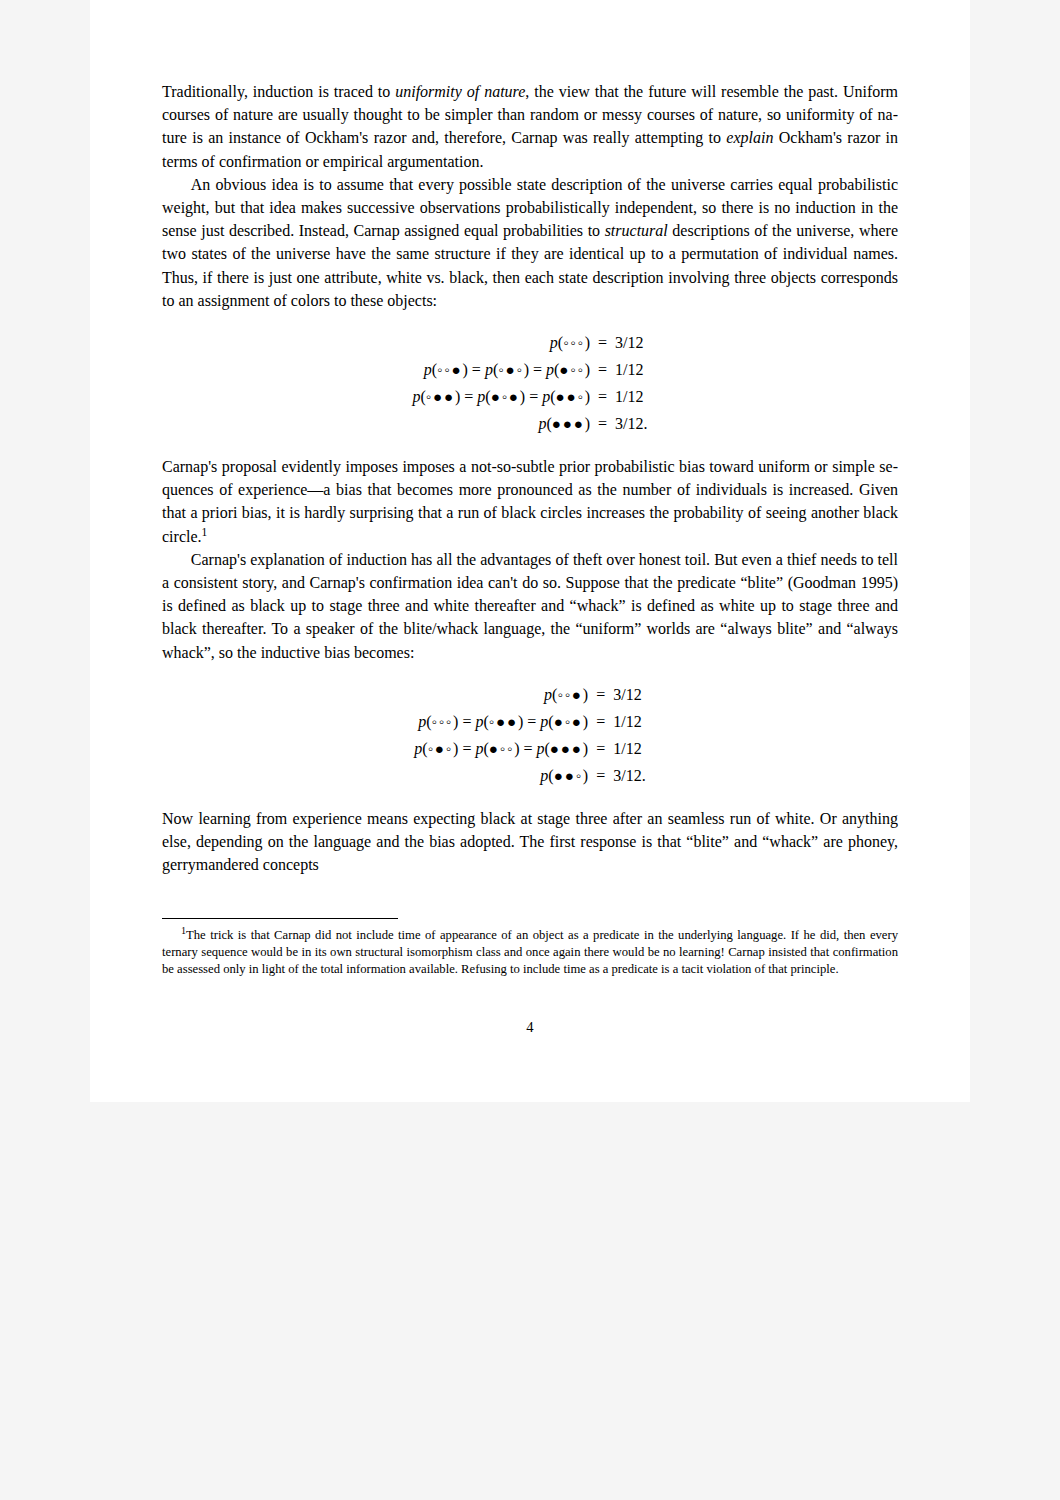Traditionally, induction is traced to uniformity of nature, the view that the future will resemble the past. Uniform courses of nature are usually thought to be simpler than random or messy courses of nature, so uniformity of nature is an instance of Ockham's razor and, therefore, Carnap was really attempting to explain Ockham's razor in terms of confirmation or empirical argumentation.
An obvious idea is to assume that every possible state description of the universe carries equal probabilistic weight, but that idea makes successive observations probabilistically independent, so there is no induction in the sense just described. Instead, Carnap assigned equal probabilities to structural descriptions of the universe, where two states of the universe have the same structure if they are identical up to a permutation of individual names. Thus, if there is just one attribute, white vs. black, then each state description involving three objects corresponds to an assignment of colors to these objects:
| p ( ◦◦◦ ) | = | 3/12 |
| p ( ◦◦● ) = p ( ◦●◦ ) = p ( ●◦◦ ) | = | 1/12 |
| p ( ◦●● ) = p ( ●◦● ) = p ( ●●◦ ) | = | 1/12 |
| p ( ●●● ) | = | 3/12. |
Carnap's proposal evidently imposes imposes a not-so-subtle prior probabilistic bias toward uniform or simple sequences of experience—a bias that becomes more pronounced as the number of individuals is increased. Given that a priori bias, it is hardly surprising that a run of black circles increases the probability of seeing another black circle.1
Carnap's explanation of induction has all the advantages of theft over honest toil. But even a thief needs to tell a consistent story, and Carnap's confirmation idea can't do so. Suppose that the predicate “blite” (Goodman 1995) is defined as black up to stage three and white thereafter and “whack” is defined as white up to stage three and black thereafter. To a speaker of the blite/whack language, the “uniform” worlds are “always blite” and “always whack”, so the inductive bias becomes:
| p ( ◦◦● ) | = | 3/12 |
| p ( ◦◦◦ ) = p ( ◦●● ) = p ( ●◦● ) | = | 1/12 |
| p ( ◦●◦ ) = p ( ●◦◦ ) = p ( ●●● ) | = | 1/12 |
| p ( ●●◦ ) | = | 3/12. |
Now learning from experience means expecting black at stage three after an seamless run of white. Or anything else, depending on the language and the bias adopted. The first response is that “blite” and “whack” are phoney, gerrymandered concepts
1The trick is that Carnap did not include time of appearance of an object as a predicate in the underlying language. If he did, then every ternary sequence would be in its own structural isomorphism class and once again there would be no learning! Carnap insisted that confirmation be assessed only in light of the total information available. Refusing to include time as a predicate is a tacit violation of that principle.
4